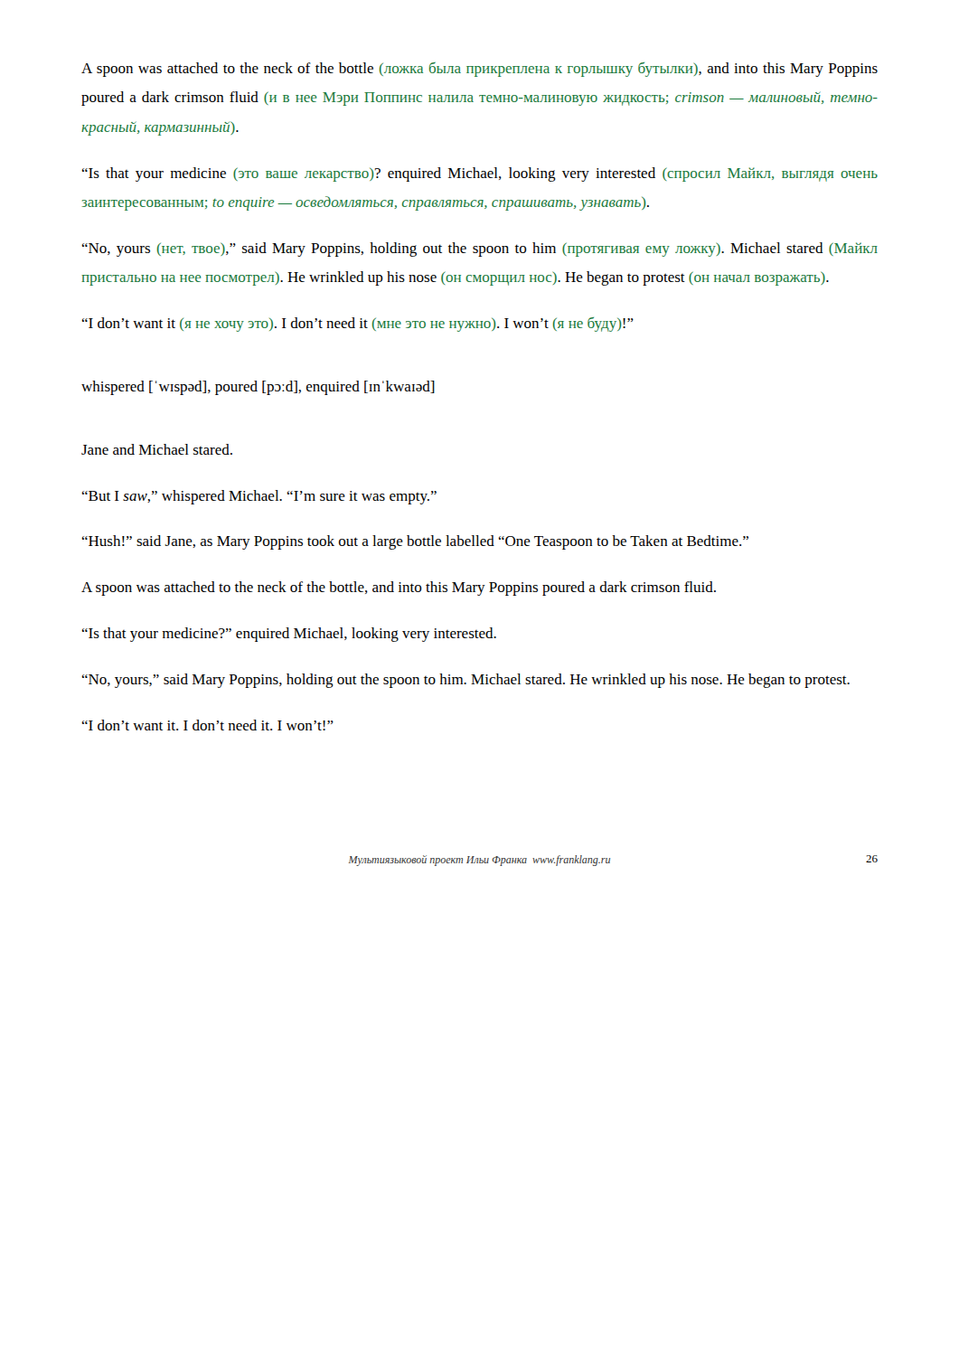A spoon was attached to the neck of the bottle (ложка была прикреплена к горлышку бутылки), and into this Mary Poppins poured a dark crimson fluid (и в нее Мэри Поппинс налила темно-малиновую жидкость; crimson — малиновый, темно-красный, кармазинный).
“Is that your medicine (это ваше лекарство)? enquired Michael, looking very interested (спросил Майкл, выглядя очень заинтересованным; to enquire — осведомляться, справляться, спрашивать, узнавать).
“No, yours (нет, твое),” said Mary Poppins, holding out the spoon to him (протягивая ему ложку). Michael stared (Майкл пристально на нее посмотрел). He wrinkled up his nose (он сморщил нос). He began to protest (он начал возражать).
“I don’t want it (я не хочу это). I don’t need it (мне это не нужно). I won’t (я не буду)!”
whispered [ˈwɪspəd], poured [pɔːd], enquired [ɪnˈkwaɪəd]
Jane and Michael stared.
“But I saw,” whispered Michael. “I’m sure it was empty.”
“Hush!” said Jane, as Mary Poppins took out a large bottle labelled “One Teaspoon to be Taken at Bedtime.”
A spoon was attached to the neck of the bottle, and into this Mary Poppins poured a dark crimson fluid.
“Is that your medicine?” enquired Michael, looking very interested.
“No, yours,” said Mary Poppins, holding out the spoon to him. Michael stared. He wrinkled up his nose. He began to protest.
“I don’t want it. I don’t need it. I won’t!”
Мультиязыковой проект Ильи Франка www.franklang.ru 26